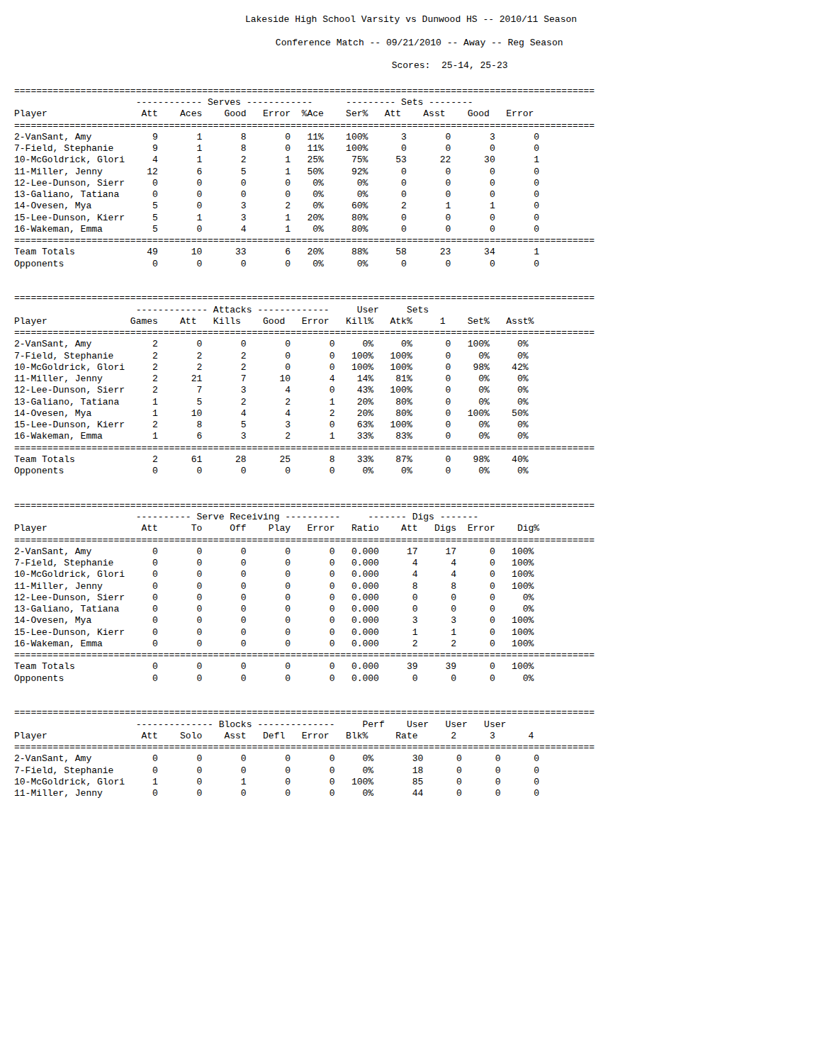Lakeside High School Varsity vs Dunwood HS -- 2010/11 Season

   Conference Match -- 09/21/2010 -- Away -- Reg Season

              Scores:  25-14, 25-23
=========================================================================================================
                      ------------ Serves ------------      --------- Sets --------
Player                 Att    Aces    Good   Error  %Ace    Ser%   Att    Asst    Good   Error
=========================================================================================================
2-VanSant, Amy           9       1       8       0   11%    100%      3       0       3       0
7-Field, Stephanie       9       1       8       0   11%    100%      0       0       0       0
10-McGoldrick, Glori     4       1       2       1   25%     75%     53      22      30       1
11-Miller, Jenny        12       6       5       1   50%     92%      0       0       0       0
12-Lee-Dunson, Sierr     0       0       0       0    0%      0%      0       0       0       0
13-Galiano, Tatiana      0       0       0       0    0%      0%      0       0       0       0
14-Ovesen, Mya           5       0       3       2    0%     60%      2       1       1       0
15-Lee-Dunson, Kierr     5       1       3       1   20%     80%      0       0       0       0
16-Wakeman, Emma         5       0       4       1    0%     80%      0       0       0       0
=========================================================================================================
Team Totals             49      10      33       6   20%     88%     58      23      34       1
Opponents                0       0       0       0    0%      0%      0       0       0       0


=========================================================================================================
                      ------------- Attacks -------------     User     Sets
Player               Games    Att   Kills    Good   Error   Kill%   Atk%     1    Set%   Asst%
=========================================================================================================
2-VanSant, Amy           2       0       0       0       0     0%     0%      0   100%     0%
7-Field, Stephanie       2       2       2       0       0   100%   100%      0     0%     0%
10-McGoldrick, Glori     2       2       2       0       0   100%   100%      0    98%    42%
11-Miller, Jenny         2      21       7      10       4    14%    81%      0     0%     0%
12-Lee-Dunson, Sierr     2       7       3       4       0    43%   100%      0     0%     0%
13-Galiano, Tatiana      1       5       2       2       1    20%    80%      0     0%     0%
14-Ovesen, Mya           1      10       4       4       2    20%    80%      0   100%    50%
15-Lee-Dunson, Kierr     2       8       5       3       0    63%   100%      0     0%     0%
16-Wakeman, Emma         1       6       3       2       1    33%    83%      0     0%     0%
=========================================================================================================
Team Totals              2      61      28      25       8    33%    87%      0    98%    40%
Opponents                0       0       0       0       0     0%     0%      0     0%     0%


=========================================================================================================
                      ---------- Serve Receiving ----------     ------- Digs -------
Player                 Att      To     Off    Play   Error   Ratio    Att   Digs  Error    Dig%
=========================================================================================================
2-VanSant, Amy           0       0       0       0       0   0.000     17     17      0   100%
7-Field, Stephanie       0       0       0       0       0   0.000      4      4      0   100%
10-McGoldrick, Glori     0       0       0       0       0   0.000      4      4      0   100%
11-Miller, Jenny         0       0       0       0       0   0.000      8      8      0   100%
12-Lee-Dunson, Sierr     0       0       0       0       0   0.000      0      0      0     0%
13-Galiano, Tatiana      0       0       0       0       0   0.000      0      0      0     0%
14-Ovesen, Mya           0       0       0       0       0   0.000      3      3      0   100%
15-Lee-Dunson, Kierr     0       0       0       0       0   0.000      1      1      0   100%
16-Wakeman, Emma         0       0       0       0       0   0.000      2      2      0   100%
=========================================================================================================
Team Totals              0       0       0       0       0   0.000     39     39      0   100%
Opponents                0       0       0       0       0   0.000      0      0      0     0%


=========================================================================================================
                      -------------- Blocks --------------     Perf    User   User   User
Player                 Att    Solo    Asst   Defl   Error   Blk%     Rate      2      3      4
=========================================================================================================
2-VanSant, Amy           0       0       0       0       0     0%       30      0      0      0
7-Field, Stephanie       0       0       0       0       0     0%       18      0      0      0
10-McGoldrick, Glori     1       0       1       0       0   100%       85      0      0      0
11-Miller, Jenny         0       0       0       0       0     0%       44      0      0      0